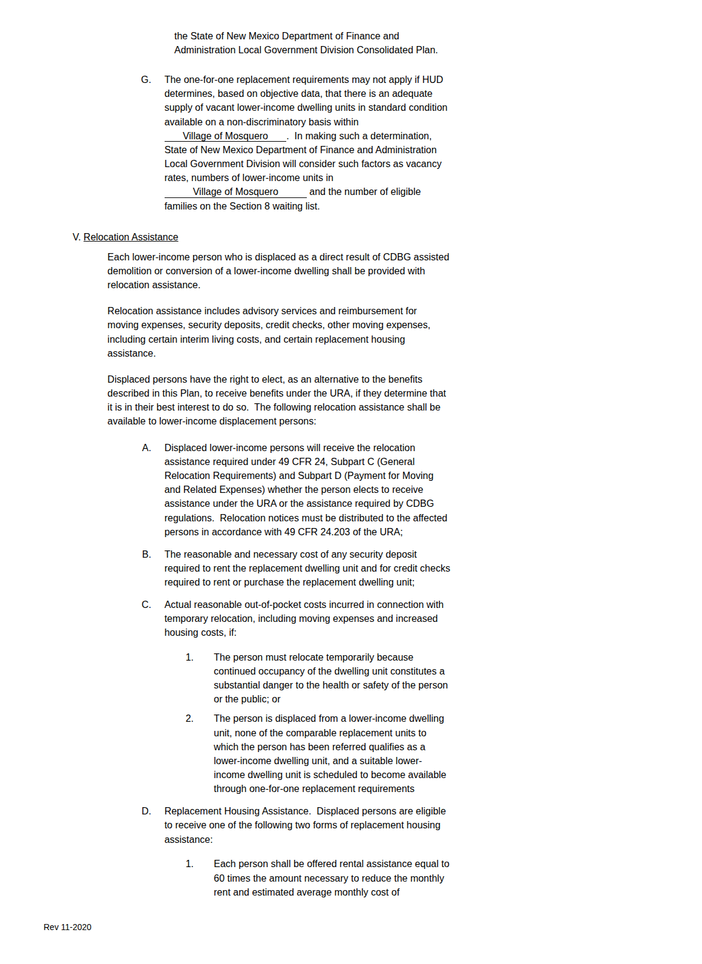the State of New Mexico Department of Finance and Administration Local Government Division Consolidated Plan.
The one-for-one replacement requirements may not apply if HUD determines, based on objective data, that there is an adequate supply of vacant lower-income dwelling units in standard condition available on a non-discriminatory basis within Village of Mosquero. In making such a determination, State of New Mexico Department of Finance and Administration Local Government Division will consider such factors as vacancy rates, numbers of lower-income units in Village of Mosquero and the number of eligible families on the Section 8 waiting list.
V. Relocation Assistance
Each lower-income person who is displaced as a direct result of CDBG assisted demolition or conversion of a lower-income dwelling shall be provided with relocation assistance.
Relocation assistance includes advisory services and reimbursement for moving expenses, security deposits, credit checks, other moving expenses, including certain interim living costs, and certain replacement housing assistance.
Displaced persons have the right to elect, as an alternative to the benefits described in this Plan, to receive benefits under the URA, if they determine that it is in their best interest to do so. The following relocation assistance shall be available to lower-income displacement persons:
Displaced lower-income persons will receive the relocation assistance required under 49 CFR 24, Subpart C (General Relocation Requirements) and Subpart D (Payment for Moving and Related Expenses) whether the person elects to receive assistance under the URA or the assistance required by CDBG regulations. Relocation notices must be distributed to the affected persons in accordance with 49 CFR 24.203 of the URA;
The reasonable and necessary cost of any security deposit required to rent the replacement dwelling unit and for credit checks required to rent or purchase the replacement dwelling unit;
Actual reasonable out-of-pocket costs incurred in connection with temporary relocation, including moving expenses and increased housing costs, if:
The person must relocate temporarily because continued occupancy of the dwelling unit constitutes a substantial danger to the health or safety of the person or the public; or
The person is displaced from a lower-income dwelling unit, none of the comparable replacement units to which the person has been referred qualifies as a lower-income dwelling unit, and a suitable lower-income dwelling unit is scheduled to become available through one-for-one replacement requirements
Replacement Housing Assistance. Displaced persons are eligible to receive one of the following two forms of replacement housing assistance:
Each person shall be offered rental assistance equal to 60 times the amount necessary to reduce the monthly rent and estimated average monthly cost of
Rev 11-2020